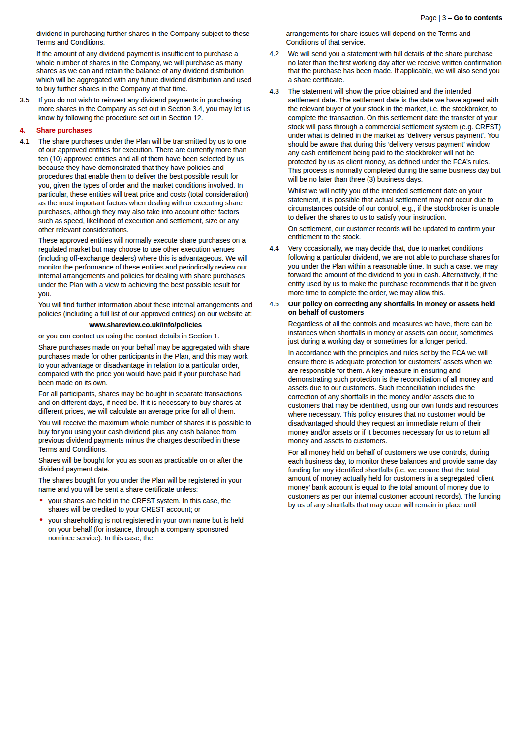Page | 3 – Go to contents
dividend in purchasing further shares in the Company subject to these Terms and Conditions.
If the amount of any dividend payment is insufficient to purchase a whole number of shares in the Company, we will purchase as many shares as we can and retain the balance of any dividend distribution which will be aggregated with any future dividend distribution and used to buy further shares in the Company at that time.
3.5
If you do not wish to reinvest any dividend payments in purchasing more shares in the Company as set out in Section 3.4, you may let us know by following the procedure set out in Section 12.
4.
Share purchases
4.1
The share purchases under the Plan will be transmitted by us to one of our approved entities for execution. There are currently more than ten (10) approved entities and all of them have been selected by us because they have demonstrated that they have policies and procedures that enable them to deliver the best possible result for you, given the types of order and the market conditions involved. In particular, these entities will treat price and costs (total consideration) as the most important factors when dealing with or executing share purchases, although they may also take into account other factors such as speed, likelihood of execution and settlement, size or any other relevant considerations.
These approved entities will normally execute share purchases on a regulated market but may choose to use other execution venues (including off-exchange dealers) where this is advantageous. We will monitor the performance of these entities and periodically review our internal arrangements and policies for dealing with share purchases under the Plan with a view to achieving the best possible result for you.
You will find further information about these internal arrangements and policies (including a full list of our approved entities) on our website at:
www.shareview.co.uk/info/policies
or you can contact us using the contact details in Section 1.
Share purchases made on your behalf may be aggregated with share purchases made for other participants in the Plan, and this may work to your advantage or disadvantage in relation to a particular order, compared with the price you would have paid if your purchase had been made on its own.
For all participants, shares may be bought in separate transactions and on different days, if need be. If it is necessary to buy shares at different prices, we will calculate an average price for all of them.
You will receive the maximum whole number of shares it is possible to buy for you using your cash dividend plus any cash balance from previous dividend payments minus the charges described in these Terms and Conditions.
Shares will be bought for you as soon as practicable on or after the dividend payment date.
The shares bought for you under the Plan will be registered in your name and you will be sent a share certificate unless:
your shares are held in the CREST system. In this case, the shares will be credited to your CREST account; or
your shareholding is not registered in your own name but is held on your behalf (for instance, through a company sponsored nominee service). In this case, the
arrangements for share issues will depend on the Terms and Conditions of that service.
4.2
We will send you a statement with full details of the share purchase no later than the first working day after we receive written confirmation that the purchase has been made. If applicable, we will also send you a share certificate.
4.3
The statement will show the price obtained and the intended settlement date. The settlement date is the date we have agreed with the relevant buyer of your stock in the market, i.e. the stockbroker, to complete the transaction. On this settlement date the transfer of your stock will pass through a commercial settlement system (e.g. CREST) under what is defined in the market as ‘delivery versus payment’. You should be aware that during this ‘delivery versus payment’ window any cash entitlement being paid to the stockbroker will not be protected by us as client money, as defined under the FCA’s rules. This process is normally completed during the same business day but will be no later than three (3) business days.
Whilst we will notify you of the intended settlement date on your statement, it is possible that actual settlement may not occur due to circumstances outside of our control, e.g., if the stockbroker is unable to deliver the shares to us to satisfy your instruction.
On settlement, our customer records will be updated to confirm your entitlement to the stock.
4.4
Very occasionally, we may decide that, due to market conditions following a particular dividend, we are not able to purchase shares for you under the Plan within a reasonable time. In such a case, we may forward the amount of the dividend to you in cash. Alternatively, if the entity used by us to make the purchase recommends that it be given more time to complete the order, we may allow this.
4.5
Our policy on correcting any shortfalls in money or assets held on behalf of customers
Regardless of all the controls and measures we have, there can be instances when shortfalls in money or assets can occur, sometimes just during a working day or sometimes for a longer period.
In accordance with the principles and rules set by the FCA we will ensure there is adequate protection for customers’ assets when we are responsible for them. A key measure in ensuring and demonstrating such protection is the reconciliation of all money and assets due to our customers. Such reconciliation includes the correction of any shortfalls in the money and/or assets due to customers that may be identified, using our own funds and resources where necessary. This policy ensures that no customer would be disadvantaged should they request an immediate return of their money and/or assets or if it becomes necessary for us to return all money and assets to customers.
For all money held on behalf of customers we use controls, during each business day, to monitor these balances and provide same day funding for any identified shortfalls (i.e. we ensure that the total amount of money actually held for customers in a segregated ‘client money’ bank account is equal to the total amount of money due to customers as per our internal customer account records). The funding by us of any shortfalls that may occur will remain in place until